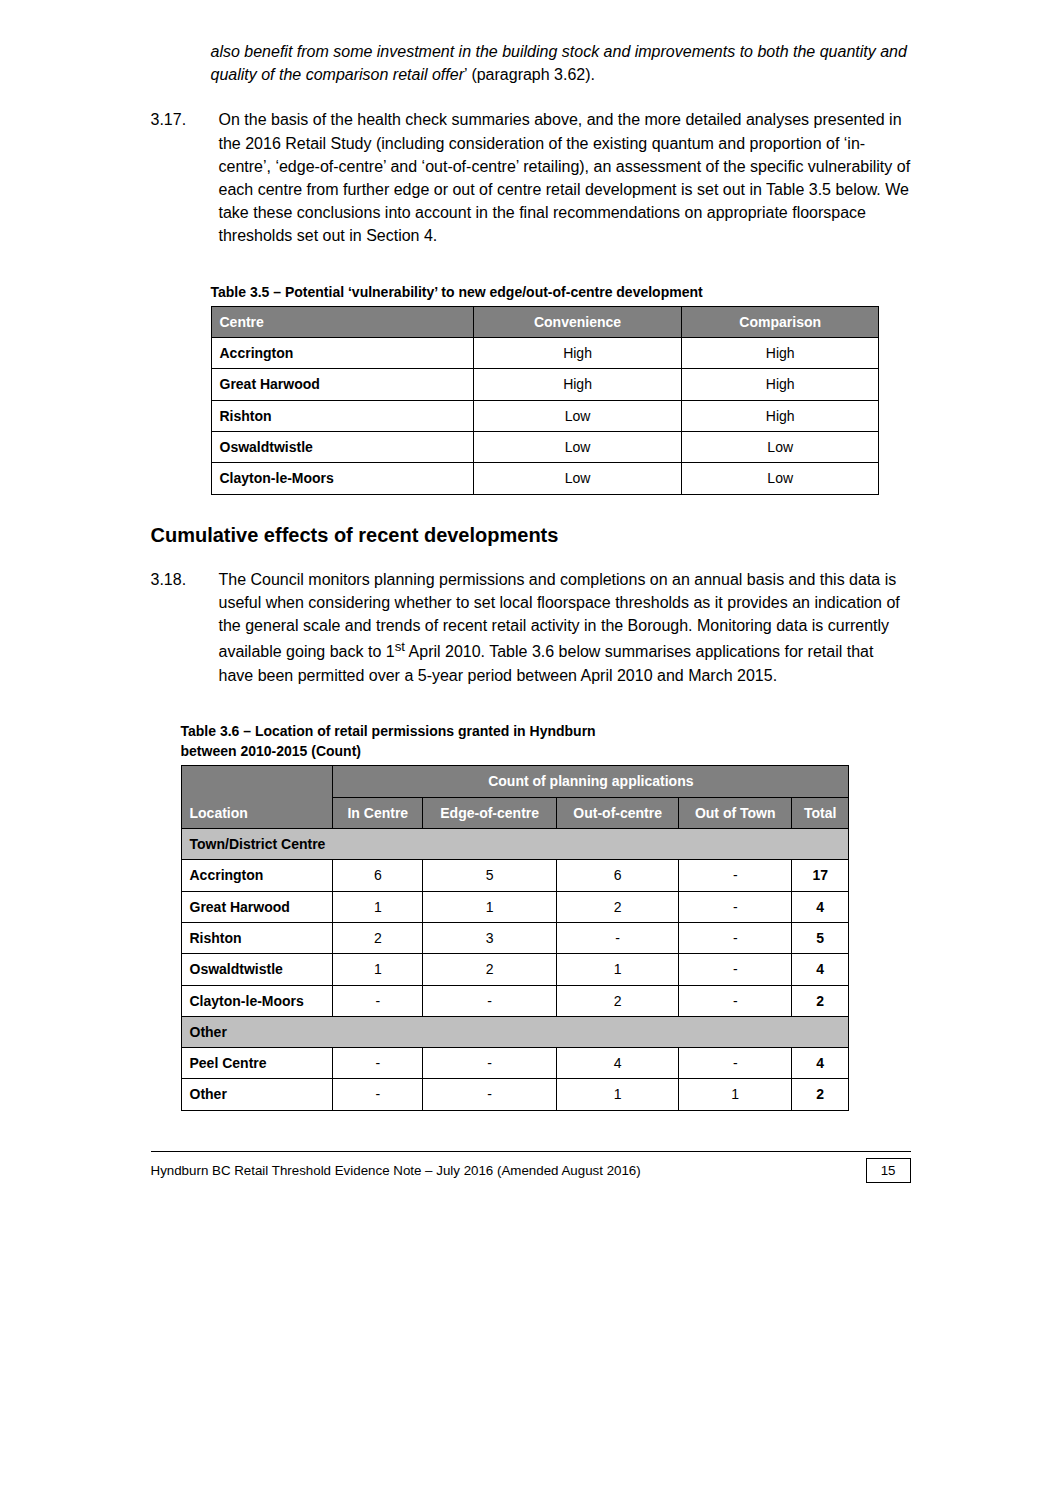also benefit from some investment in the building stock and improvements to both the quantity and quality of the comparison retail offer’ (paragraph 3.62).
3.17.
On the basis of the health check summaries above, and the more detailed analyses presented in the 2016 Retail Study (including consideration of the existing quantum and proportion of ‘in-centre’, ‘edge-of-centre’ and ‘out-of-centre’ retailing), an assessment of the specific vulnerability of each centre from further edge or out of centre retail development is set out in Table 3.5 below. We take these conclusions into account in the final recommendations on appropriate floorspace thresholds set out in Section 4.
Table 3.5 – Potential ‘vulnerability’ to new edge/out-of-centre development
| Centre | Convenience | Comparison |
| --- | --- | --- |
| Accrington | High | High |
| Great Harwood | High | High |
| Rishton | Low | High |
| Oswaldtwistle | Low | Low |
| Clayton-le-Moors | Low | Low |
Cumulative effects of recent developments
3.18.
The Council monitors planning permissions and completions on an annual basis and this data is useful when considering whether to set local floorspace thresholds as it provides an indication of the general scale and trends of recent retail activity in the Borough. Monitoring data is currently available going back to 1st April 2010. Table 3.6 below summarises applications for retail that have been permitted over a 5-year period between April 2010 and March 2015.
Table 3.6 – Location of retail permissions granted in Hyndburn
between 2010-2015 (Count)
| Location | Count of planning applications |
| --- | --- |
| In Centre | Edge-of-centre | Out-of-centre | Out of Town | Total |
| Town/District Centre |
| Accrington | 6 | 5 | 6 | - | 17 |
| Great Harwood | 1 | 1 | 2 | - | 4 |
| Rishton | 2 | 3 | - | - | 5 |
| Oswaldtwistle | 1 | 2 | 1 | - | 4 |
| Clayton-le-Moors | - | - | 2 | - | 2 |
| Other |
| Peel Centre | - | - | 4 | - | 4 |
| Other | - | - | 1 | 1 | 2 |
Hyndburn BC Retail Threshold Evidence Note – July 2016 (Amended August 2016)
15